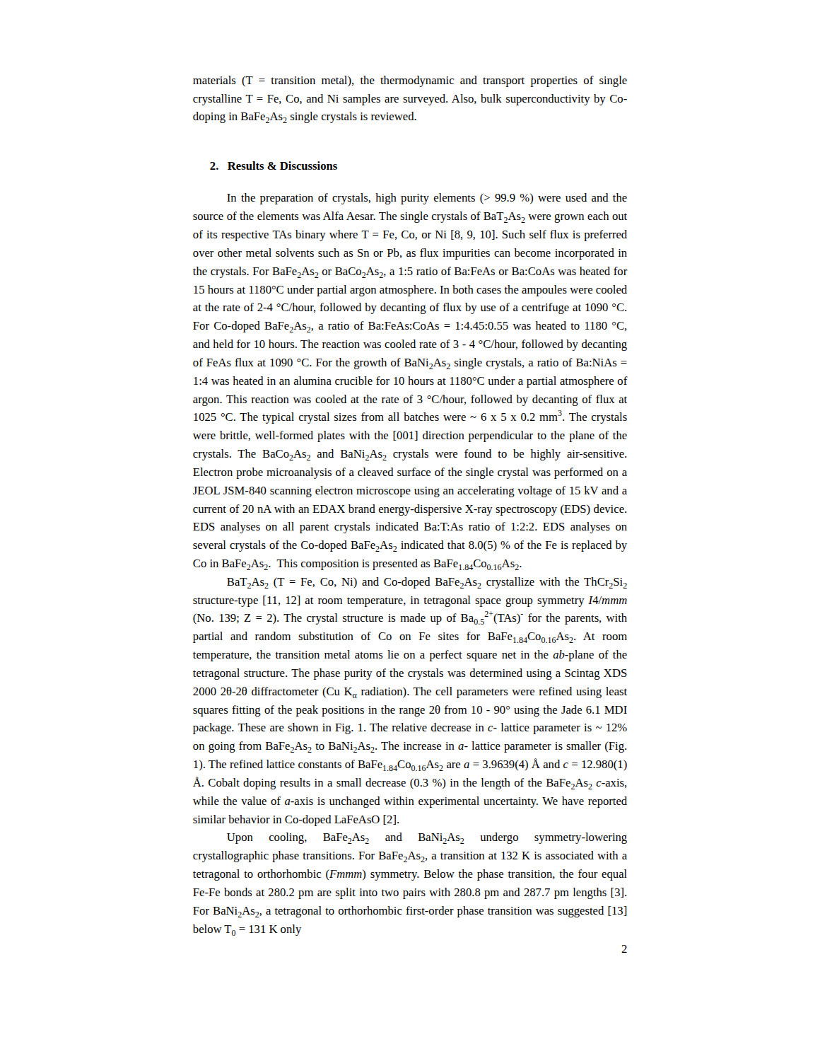materials (T = transition metal), the thermodynamic and transport properties of single crystalline T = Fe, Co, and Ni samples are surveyed. Also, bulk superconductivity by Co-doping in BaFe2As2 single crystals is reviewed.
2. Results & Discussions
In the preparation of crystals, high purity elements (> 99.9 %) were used and the source of the elements was Alfa Aesar. The single crystals of BaT2As2 were grown each out of its respective TAs binary where T = Fe, Co, or Ni [8, 9, 10]. Such self flux is preferred over other metal solvents such as Sn or Pb, as flux impurities can become incorporated in the crystals. For BaFe2As2 or BaCo2As2, a 1:5 ratio of Ba:FeAs or Ba:CoAs was heated for 15 hours at 1180°C under partial argon atmosphere. In both cases the ampoules were cooled at the rate of 2-4 °C/hour, followed by decanting of flux by use of a centrifuge at 1090 °C. For Co-doped BaFe2As2, a ratio of Ba:FeAs:CoAs = 1:4.45:0.55 was heated to 1180 °C, and held for 10 hours. The reaction was cooled rate of 3 - 4 °C/hour, followed by decanting of FeAs flux at 1090 °C. For the growth of BaNi2As2 single crystals, a ratio of Ba:NiAs = 1:4 was heated in an alumina crucible for 10 hours at 1180°C under a partial atmosphere of argon. This reaction was cooled at the rate of 3 °C/hour, followed by decanting of flux at 1025 °C. The typical crystal sizes from all batches were ~ 6 x 5 x 0.2 mm3. The crystals were brittle, well-formed plates with the [001] direction perpendicular to the plane of the crystals. The BaCo2As2 and BaNi2As2 crystals were found to be highly air-sensitive. Electron probe microanalysis of a cleaved surface of the single crystal was performed on a JEOL JSM-840 scanning electron microscope using an accelerating voltage of 15 kV and a current of 20 nA with an EDAX brand energy-dispersive X-ray spectroscopy (EDS) device. EDS analyses on all parent crystals indicated Ba:T:As ratio of 1:2:2. EDS analyses on several crystals of the Co-doped BaFe2As2 indicated that 8.0(5) % of the Fe is replaced by Co in BaFe2As2. This composition is presented as BaFe1.84Co0.16As2.
BaT2As2 (T = Fe, Co, Ni) and Co-doped BaFe2As2 crystallize with the ThCr2Si2 structure-type [11, 12] at room temperature, in tetragonal space group symmetry I4/mmm (No. 139; Z = 2). The crystal structure is made up of Ba0.52+(TAs)- for the parents, with partial and random substitution of Co on Fe sites for BaFe1.84Co0.16As2. At room temperature, the transition metal atoms lie on a perfect square net in the ab-plane of the tetragonal structure. The phase purity of the crystals was determined using a Scintag XDS 2000 2θ-2θ diffractometer (Cu Kα radiation). The cell parameters were refined using least squares fitting of the peak positions in the range 2θ from 10 - 90° using the Jade 6.1 MDI package. These are shown in Fig. 1. The relative decrease in c- lattice parameter is ~ 12% on going from BaFe2As2 to BaNi2As2. The increase in a- lattice parameter is smaller (Fig. 1). The refined lattice constants of BaFe1.84Co0.16As2 are a = 3.9639(4) Å and c = 12.980(1) Å. Cobalt doping results in a small decrease (0.3 %) in the length of the BaFe2As2 c-axis, while the value of a-axis is unchanged within experimental uncertainty. We have reported similar behavior in Co-doped LaFeAsO [2].
Upon cooling, BaFe2As2 and BaNi2As2 undergo symmetry-lowering crystallographic phase transitions. For BaFe2As2, a transition at 132 K is associated with a tetragonal to orthorhombic (Fmmm) symmetry. Below the phase transition, the four equal Fe-Fe bonds at 280.2 pm are split into two pairs with 280.8 pm and 287.7 pm lengths [3]. For BaNi2As2, a tetragonal to orthorhombic first-order phase transition was suggested [13] below T0 = 131 K only
2